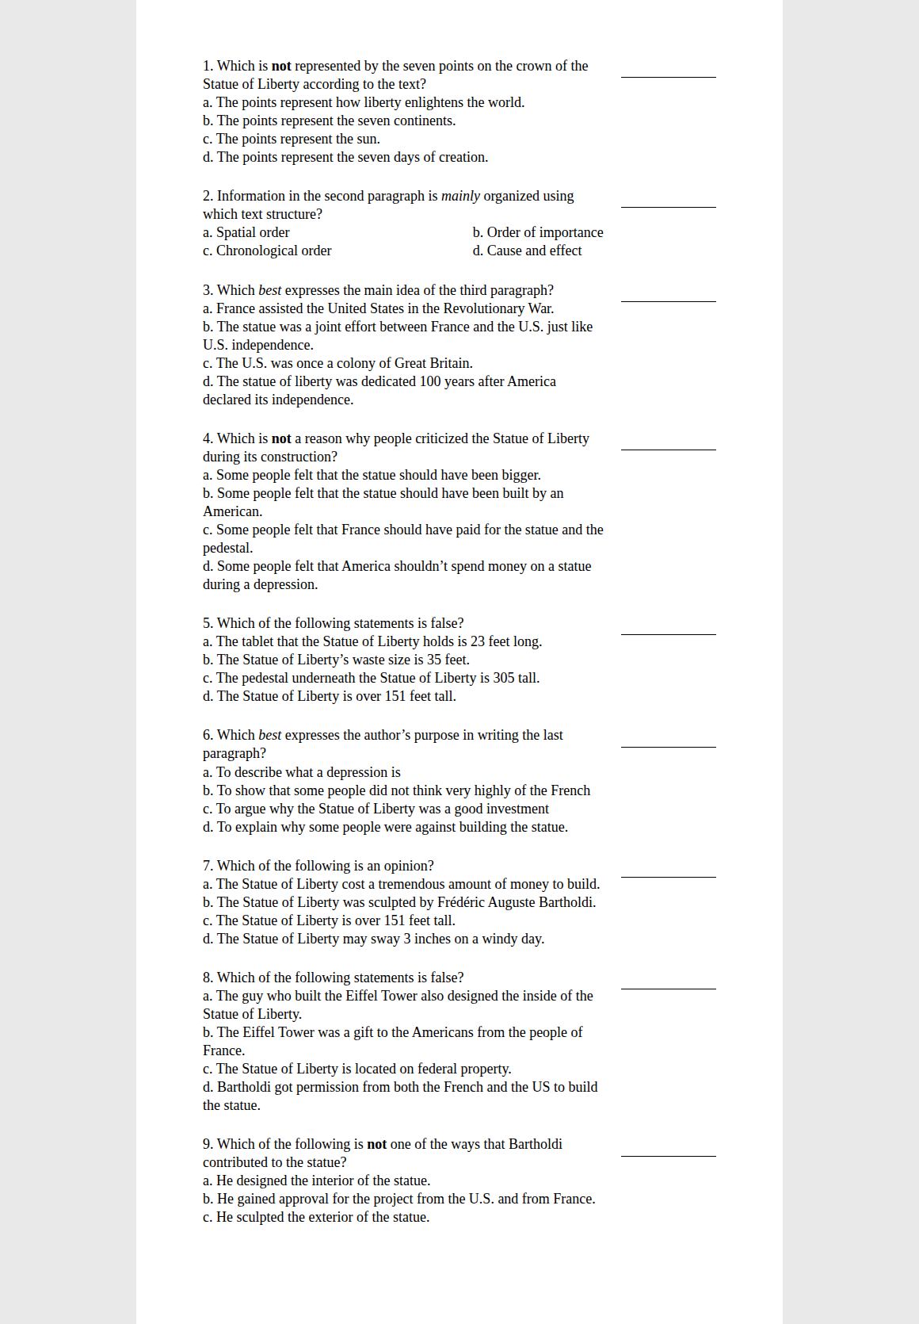1. Which is not represented by the seven points on the crown of the Statue of Liberty according to the text?
a. The points represent how liberty enlightens the world.
b. The points represent the seven continents.
c. The points represent the sun.
d. The points represent the seven days of creation.
2. Information in the second paragraph is mainly organized using which text structure?
a. Spatial order
c. Chronological order
b. Order of importance
d. Cause and effect
3. Which best expresses the main idea of the third paragraph?
a. France assisted the United States in the Revolutionary War.
b. The statue was a joint effort between France and the U.S. just like U.S. independence.
c. The U.S. was once a colony of Great Britain.
d. The statue of liberty was dedicated 100 years after America declared its independence.
4. Which is not a reason why people criticized the Statue of Liberty during its construction?
a. Some people felt that the statue should have been bigger.
b. Some people felt that the statue should have been built by an American.
c. Some people felt that France should have paid for the statue and the pedestal.
d. Some people felt that America shouldn’t spend money on a statue during a depression.
5. Which of the following statements is false?
a. The tablet that the Statue of Liberty holds is 23 feet long.
b. The Statue of Liberty’s waste size is 35 feet.
c. The pedestal underneath the Statue of Liberty is 305 tall.
d. The Statue of Liberty is over 151 feet tall.
6. Which best expresses the author’s purpose in writing the last paragraph?
a. To describe what a depression is
b. To show that some people did not think very highly of the French
c. To argue why the Statue of Liberty was a good investment
d. To explain why some people were against building the statue.
7. Which of the following is an opinion?
a. The Statue of Liberty cost a tremendous amount of money to build.
b. The Statue of Liberty was sculpted by Frédéric Auguste Bartholdi.
c. The Statue of Liberty is over 151 feet tall.
d. The Statue of Liberty may sway 3 inches on a windy day.
8. Which of the following statements is false?
a. The guy who built the Eiffel Tower also designed the inside of the Statue of Liberty.
b. The Eiffel Tower was a gift to the Americans from the people of France.
c. The Statue of Liberty is located on federal property.
d. Bartholdi got permission from both the French and the US to build the statue.
9. Which of the following is not one of the ways that Bartholdi contributed to the statue?
a. He designed the interior of the statue.
b. He gained approval for the project from the U.S. and from France.
c. He sculpted the exterior of the statue.